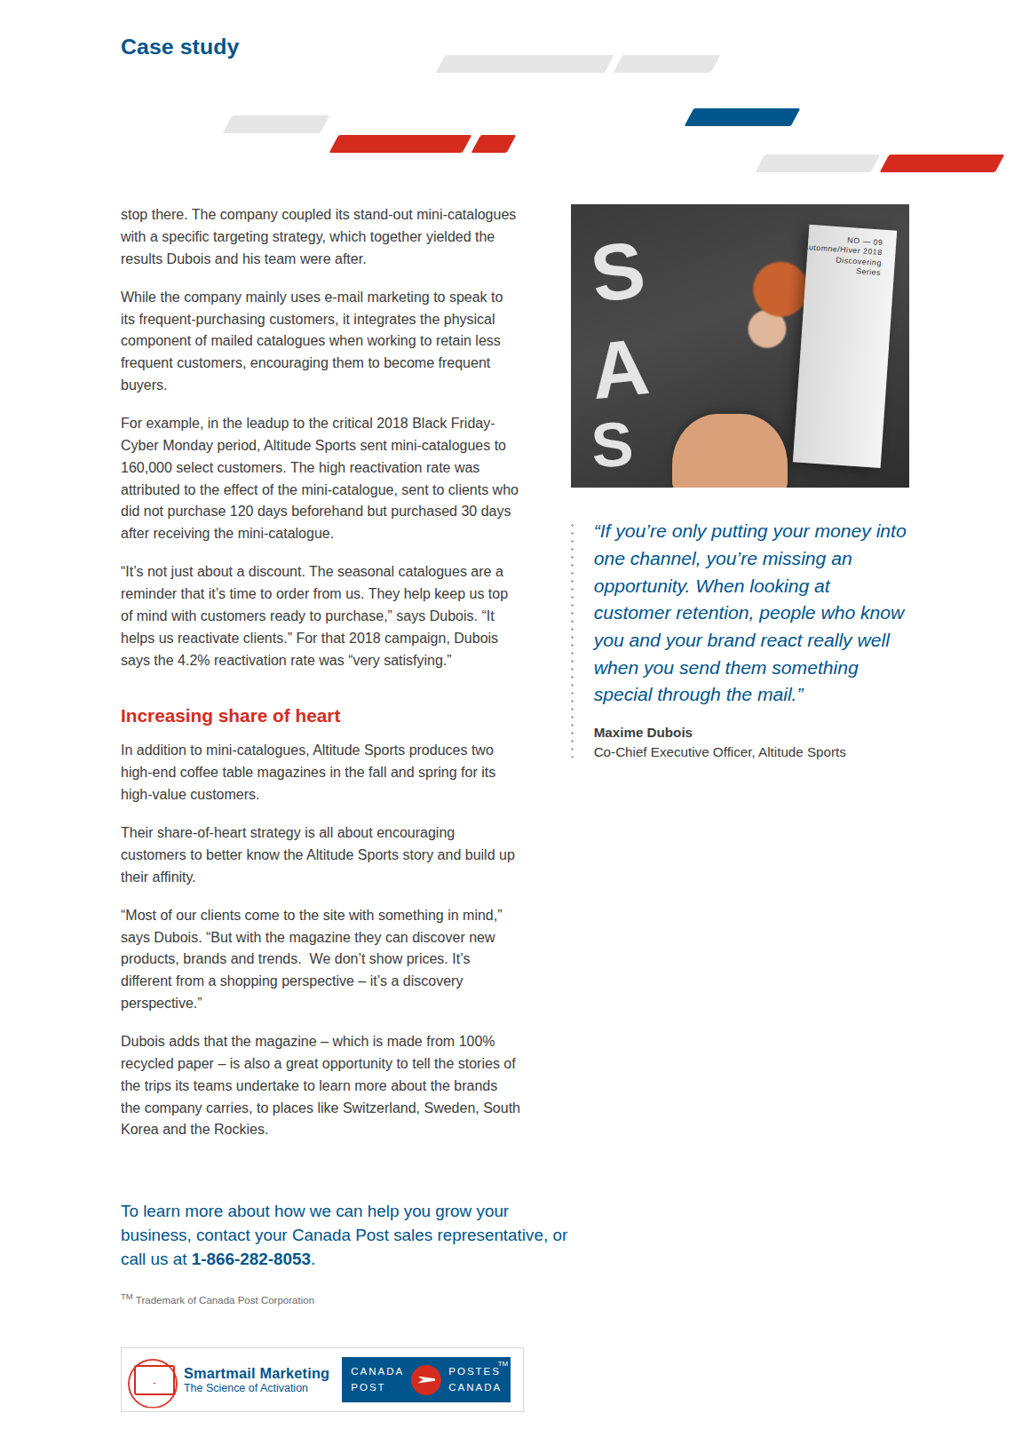Case study
stop there. The company coupled its stand-out mini-catalogues with a specific targeting strategy, which together yielded the results Dubois and his team were after.
While the company mainly uses e-mail marketing to speak to its frequent-purchasing customers, it integrates the physical component of mailed catalogues when working to retain less frequent customers, encouraging them to become frequent buyers.
For example, in the leadup to the critical 2018 Black Friday-Cyber Monday period, Altitude Sports sent mini-catalogues to 160,000 select customers. The high reactivation rate was attributed to the effect of the mini-catalogue, sent to clients who did not purchase 120 days beforehand but purchased 30 days after receiving the mini-catalogue.
“It’s not just about a discount. The seasonal catalogues are a reminder that it’s time to order from us. They help keep us top of mind with customers ready to purchase,” says Dubois. “It helps us reactivate clients.” For that 2018 campaign, Dubois says the 4.2% reactivation rate was “very satisfying.”
Increasing share of heart
In addition to mini-catalogues, Altitude Sports produces two high-end coffee table magazines in the fall and spring for its high-value customers.
Their share-of-heart strategy is all about encouraging customers to better know the Altitude Sports story and build up their affinity.
“Most of our clients come to the site with something in mind,” says Dubois. “But with the magazine they can discover new products, brands and trends. We don’t show prices. It’s different from a shopping perspective – it’s a discovery perspective.”
Dubois adds that the magazine – which is made from 100% recycled paper – is also a great opportunity to tell the stories of the trips its teams undertake to learn more about the brands the company carries, to places like Switzerland, Sweden, South Korea and the Rockies.
S A S S A
NO — 09
Automne/Hiver 2018
Discovering
Series
“If you’re only putting your money into one channel, you’re missing an opportunity. When looking at customer retention, people who know you and your brand react really well when you send them something special through the mail.”
Maxime Dubois Co-Chief Executive Officer, Altitude Sports
To learn more about how we can help you grow your business, contact your Canada Post sales representative, or call us at 1-866-282-8053.
TM Trademark of Canada Post Corporation
Smartmail Marketing
The Science of Activation
TM
Canada
Post
Postes
Canada